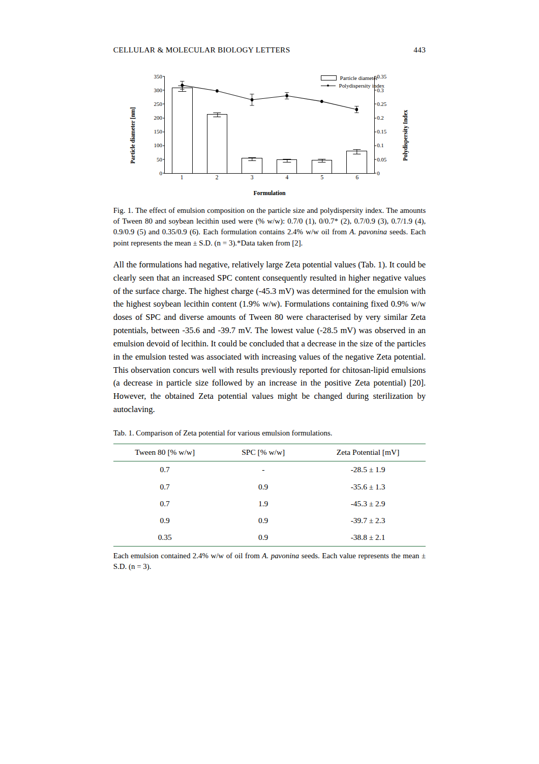Cellular & Molecular Biology Letters 443
Particle diameter
Polydispersity index
Particle diameter [nm]
Polydispersity Index
350 300 250 200 150 100 50 0
0.35 0.3 0.25 0.2 0.15 0.1 0.05 0
123456
Formulation
Fig. 1. The effect of emulsion composition on the particle size and polydispersity index. The amounts of Tween 80 and soybean lecithin used were (% w/w): 0.7/0 (1), 0/0.7* (2), 0.7/0.9 (3), 0.7/1.9 (4), 0.9/0.9 (5) and 0.35/0.9 (6). Each formulation contains 2.4% w/w oil from A. pavonina seeds. Each point represents the mean ± S.D. (n = 3).*Data taken from [2].
All the formulations had negative, relatively large Zeta potential values (Tab. 1). It could be clearly seen that an increased SPC content consequently resulted in higher negative values of the surface charge. The highest charge (-45.3 mV) was determined for the emulsion with the highest soybean lecithin content (1.9% w/w). Formulations containing fixed 0.9% w/w doses of SPC and diverse amounts of Tween 80 were characterised by very similar Zeta potentials, between -35.6 and -39.7 mV. The lowest value (-28.5 mV) was observed in an emulsion devoid of lecithin. It could be concluded that a decrease in the size of the particles in the emulsion tested was associated with increasing values of the negative Zeta potential. This observation concurs well with results previously reported for chitosan-lipid emulsions (a decrease in particle size followed by an increase in the positive Zeta potential) [20]. However, the obtained Zeta potential values might be changed during sterilization by autoclaving.
Tab. 1. Comparison of Zeta potential for various emulsion formulations.
| Tween 80 [% w/w] | SPC [% w/w] | Zeta Potential [mV] |
| --- | --- | --- |
| 0.7 | - | -28.5 ± 1.9 |
| 0.7 | 0.9 | -35.6 ± 1.3 |
| 0.7 | 1.9 | -45.3 ± 2.9 |
| 0.9 | 0.9 | -39.7 ± 2.3 |
| 0.35 | 0.9 | -38.8 ± 2.1 |
Each emulsion contained 2.4% w/w of oil from A. pavonina seeds. Each value represents the mean ± S.D. (n = 3).